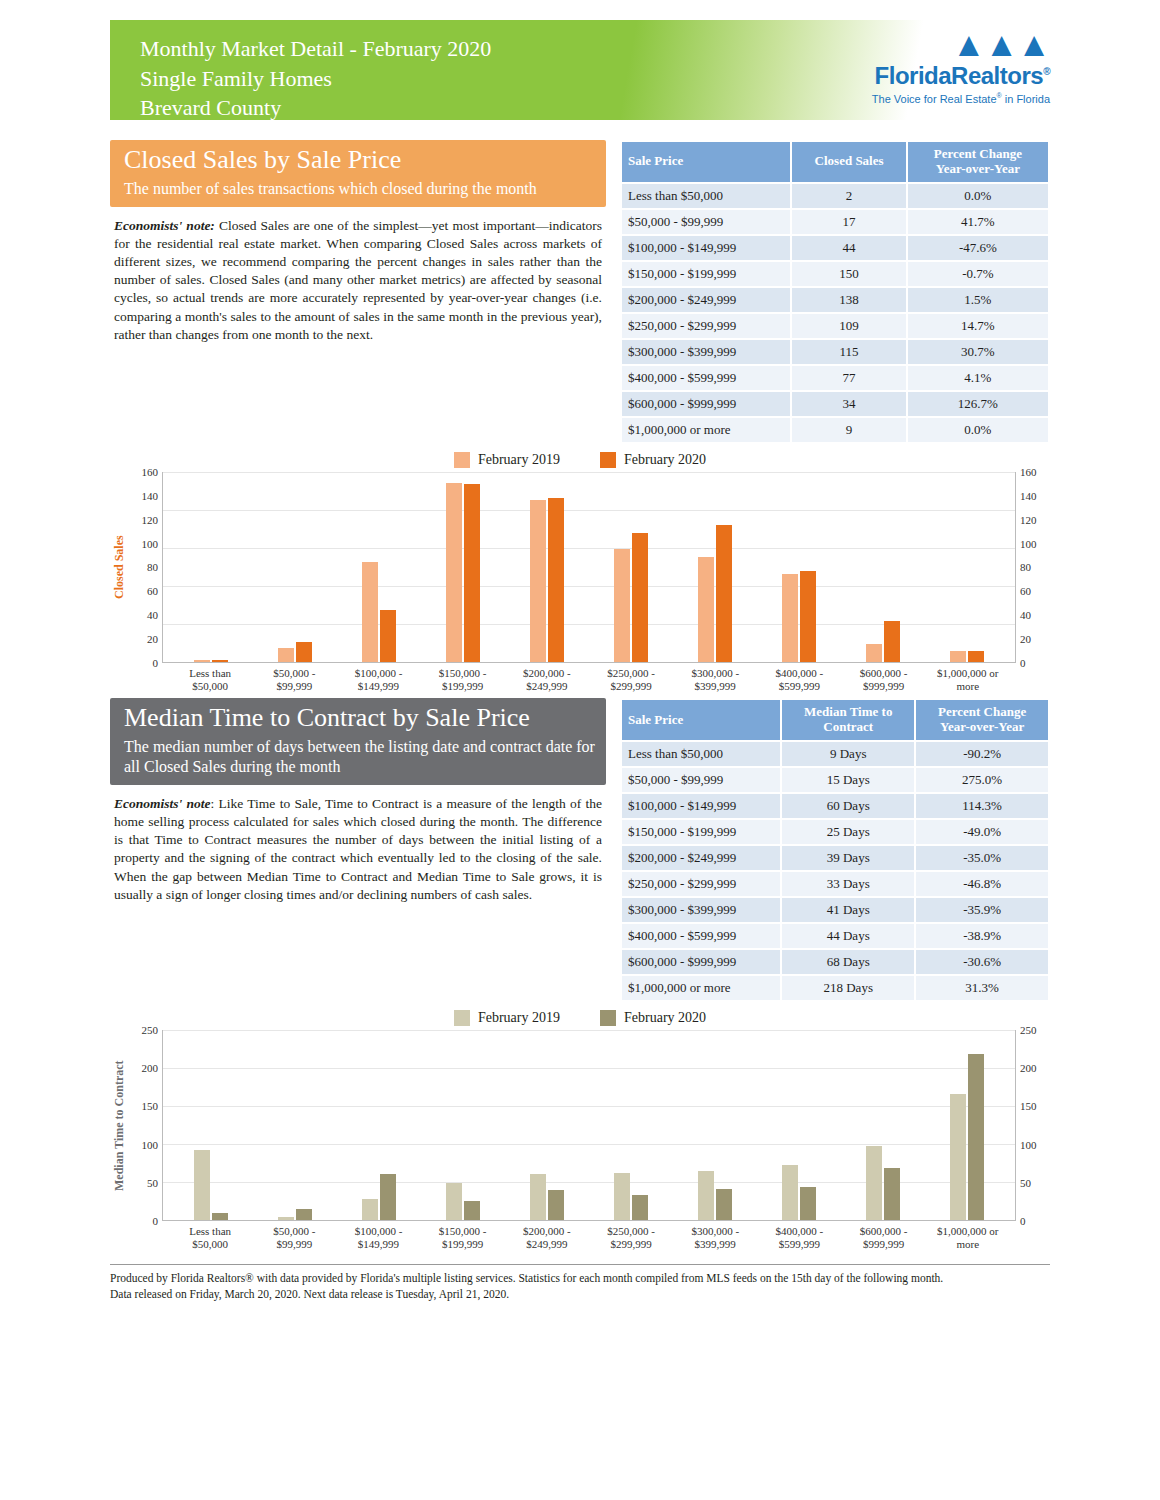Monthly Market Detail - February 2020 Single Family Homes Brevard County
▲▲▲
FloridaRealtors®
The Voice for Real Estate® in Florida
Closed Sales by Sale Price
The number of sales transactions which closed during the month
Economists' note: Closed Sales are one of the simplest—yet most important—indicators for the residential real estate market. When comparing Closed Sales across markets of different sizes, we recommend comparing the percent changes in sales rather than the number of sales. Closed Sales (and many other market metrics) are affected by seasonal cycles, so actual trends are more accurately represented by year-over-year changes (i.e. comparing a month's sales to the amount of sales in the same month in the previous year), rather than changes from one month to the next.
| Sale Price | Closed Sales | Percent Change Year-over-Year |
| --- | --- | --- |
| Less than $50,000 | 2 | 0.0% |
| $50,000 - $99,999 | 17 | 41.7% |
| $100,000 - $149,999 | 44 | -47.6% |
| $150,000 - $199,999 | 150 | -0.7% |
| $200,000 - $249,999 | 138 | 1.5% |
| $250,000 - $299,999 | 109 | 14.7% |
| $300,000 - $399,999 | 115 | 30.7% |
| $400,000 - $599,999 | 77 | 4.1% |
| $600,000 - $999,999 | 34 | 126.7% |
| $1,000,000 or more | 9 | 0.0% |
February 2019
February 2020
Closed Sales
160 140 120 100 80 60 40 20 0
160 140 120 100 80 60 40 20 0
Less than
$50,000
$50,000 -
$99,999
$100,000 -
$149,999
$150,000 -
$199,999
$200,000 -
$249,999
$250,000 -
$299,999
$300,000 -
$399,999
$400,000 -
$599,999
$600,000 -
$999,999
$1,000,000 or
more
Median Time to Contract by Sale Price
The median number of days between the listing date and contract date for all Closed Sales during the month
Economists' note: Like Time to Sale, Time to Contract is a measure of the length of the home selling process calculated for sales which closed during the month. The difference is that Time to Contract measures the number of days between the initial listing of a property and the signing of the contract which eventually led to the closing of the sale. When the gap between Median Time to Contract and Median Time to Sale grows, it is usually a sign of longer closing times and/or declining numbers of cash sales.
| Sale Price | Median Time to Contract | Percent Change Year-over-Year |
| --- | --- | --- |
| Less than $50,000 | 9 Days | -90.2% |
| $50,000 - $99,999 | 15 Days | 275.0% |
| $100,000 - $149,999 | 60 Days | 114.3% |
| $150,000 - $199,999 | 25 Days | -49.0% |
| $200,000 - $249,999 | 39 Days | -35.0% |
| $250,000 - $299,999 | 33 Days | -46.8% |
| $300,000 - $399,999 | 41 Days | -35.9% |
| $400,000 - $599,999 | 44 Days | -38.9% |
| $600,000 - $999,999 | 68 Days | -30.6% |
| $1,000,000 or more | 218 Days | 31.3% |
February 2019
February 2020
Median Time to Contract
250 200 150 100 50 0
250 200 150 100 50 0
Less than
$50,000
$50,000 -
$99,999
$100,000 -
$149,999
$150,000 -
$199,999
$200,000 -
$249,999
$250,000 -
$299,999
$300,000 -
$399,999
$400,000 -
$599,999
$600,000 -
$999,999
$1,000,000 or
more
Produced by Florida Realtors® with data provided by Florida's multiple listing services. Statistics for each month compiled from MLS feeds on the 15th day of the following month.
Data released on Friday, March 20, 2020. Next data release is Tuesday, April 21, 2020.